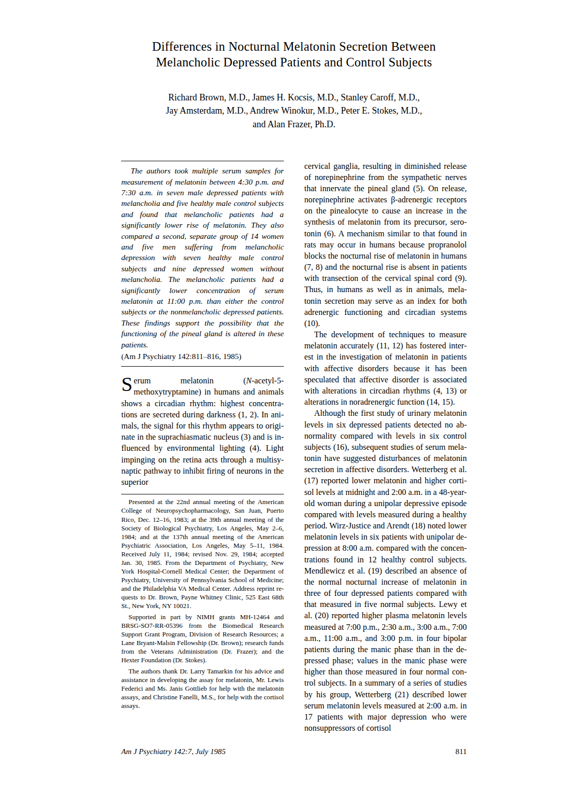Differences in Nocturnal Melatonin Secretion Between
Melancholic Depressed Patients and Control Subjects
Richard Brown, M.D., James H. Kocsis, M.D., Stanley Caroff, M.D.,
Jay Amsterdam, M.D., Andrew Winokur, M.D., Peter E. Stokes, M.D.,
and Alan Frazer, Ph.D.
The authors took multiple serum samples for measurement of melatonin between 4:30 p.m. and 7:30 a.m. in seven male depressed patients with melancholia and five healthy male control subjects and found that melancholic patients had a significantly lower rise of melatonin. They also compared a second, separate group of 14 women and five men suffering from melancholic depression with seven healthy male control subjects and nine depressed women without melancholia. The melancholic patients had a significantly lower concentration of serum melatonin at 11:00 p.m. than either the control subjects or the nonmelancholic depressed patients. These findings support the possibility that the functioning of the pineal gland is altered in these patients.
(Am J Psychiatry 142:811–816, 1985)
Serum melatonin (N-acetyl-5-methoxytryptamine) in humans and animals shows a circadian rhythm: highest concentrations are secreted during darkness (1, 2). In animals, the signal for this rhythm appears to originate in the suprachiasmatic nucleus (3) and is influenced by environmental lighting (4). Light impinging on the retina acts through a multisynaptic pathway to inhibit firing of neurons in the superior
Presented at the 22nd annual meeting of the American College of Neuropsychopharmacology, San Juan, Puerto Rico, Dec. 12–16, 1983; at the 39th annual meeting of the Society of Biological Psychiatry, Los Angeles, May 2–6, 1984; and at the 137th annual meeting of the American Psychiatric Association, Los Angeles, May 5–11, 1984. Received July 11, 1984; revised Nov. 29, 1984; accepted Jan. 30, 1985. From the Department of Psychiatry, New York Hospital-Cornell Medical Center; the Department of Psychiatry, University of Pennsylvania School of Medicine; and the Philadelphia VA Medical Center. Address reprint requests to Dr. Brown, Payne Whitney Clinic, 525 East 68th St., New York, NY 10021.
Supported in part by NIMH grants MH-12464 and BRSG-SO7-RR-05396 from the Biomedical Research Support Grant Program, Division of Research Resources; a Lane Bryant-Malsin Fellowship (Dr. Brown); research funds from the Veterans Administration (Dr. Frazer); and the Hexter Foundation (Dr. Stokes).
The authors thank Dr. Larry Tamarkin for his advice and assistance in developing the assay for melatonin, Mr. Lewis Federici and Ms. Janis Gottlieb for help with the melatonin assays, and Christine Fanelli, M.S., for help with the cortisol assays.
cervical ganglia, resulting in diminished release of norepinephrine from the sympathetic nerves that innervate the pineal gland (5). On release, norepinephrine activates β-adrenergic receptors on the pinealocyte to cause an increase in the synthesis of melatonin from its precursor, serotonin (6). A mechanism similar to that found in rats may occur in humans because propranolol blocks the nocturnal rise of melatonin in humans (7, 8) and the nocturnal rise is absent in patients with transection of the cervical spinal cord (9). Thus, in humans as well as in animals, melatonin secretion may serve as an index for both adrenergic functioning and circadian systems (10).
The development of techniques to measure melatonin accurately (11, 12) has fostered interest in the investigation of melatonin in patients with affective disorders because it has been speculated that affective disorder is associated with alterations in circadian rhythms (4, 13) or alterations in noradrenergic function (14, 15).
Although the first study of urinary melatonin levels in six depressed patients detected no abnormality compared with levels in six control subjects (16), subsequent studies of serum melatonin have suggested disturbances of melatonin secretion in affective disorders. Wetterberg et al. (17) reported lower melatonin and higher cortisol levels at midnight and 2:00 a.m. in a 48-year-old woman during a unipolar depressive episode compared with levels measured during a healthy period. Wirz-Justice and Arendt (18) noted lower melatonin levels in six patients with unipolar depression at 8:00 a.m. compared with the concentrations found in 12 healthy control subjects. Mendlewicz et al. (19) described an absence of the normal nocturnal increase of melatonin in three of four depressed patients compared with that measured in five normal subjects. Lewy et al. (20) reported higher plasma melatonin levels measured at 7:00 p.m., 2:30 a.m., 3:00 a.m., 7:00 a.m., 11:00 a.m., and 3:00 p.m. in four bipolar patients during the manic phase than in the depressed phase; values in the manic phase were higher than those measured in four normal control subjects. In a summary of a series of studies by his group, Wetterberg (21) described lower serum melatonin levels measured at 2:00 a.m. in 17 patients with major depression who were nonsuppressors of cortisol
Am J Psychiatry 142:7, July 1985 811